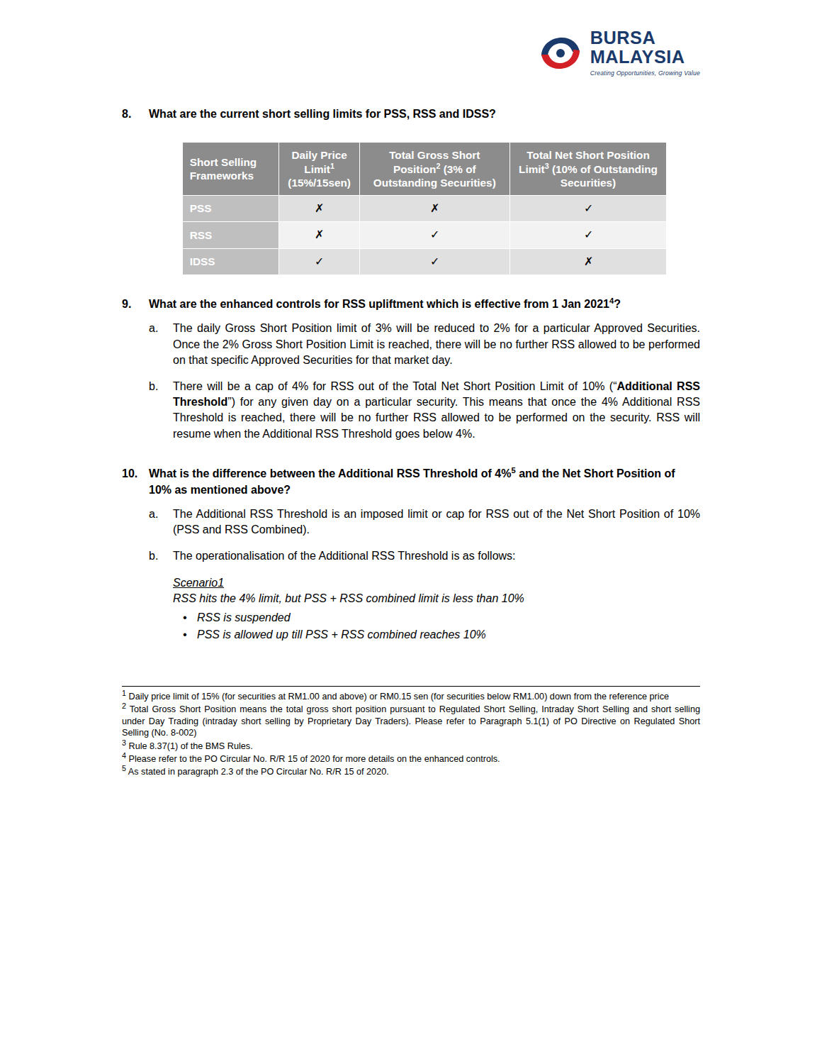BURSA
MALAYSIA
Creating Opportunities, Growing Value
8. What are the current short selling limits for PSS, RSS and IDSS?
| Short Selling Frameworks | Daily Price Limit 1 (15%/15sen) | Total Gross Short Position 2 (3% of Outstanding Securities) | Total Net Short Position Limit 3 (10% of Outstanding Securities) |
| --- | --- | --- | --- |
| PSS | ✗ | ✗ | ✓ |
| RSS | ✗ | ✓ | ✓ |
| IDSS | ✓ | ✓ | ✗ |
9. What are the enhanced controls for RSS upliftment which is effective from 1 Jan 20214?
a. The daily Gross Short Position limit of 3% will be reduced to 2% for a particular Approved Securities. Once the 2% Gross Short Position Limit is reached, there will be no further RSS allowed to be performed on that specific Approved Securities for that market day.
b. There will be a cap of 4% for RSS out of the Total Net Short Position Limit of 10% (“Additional RSS Threshold”) for any given day on a particular security. This means that once the 4% Additional RSS Threshold is reached, there will be no further RSS allowed to be performed on the security. RSS will resume when the Additional RSS Threshold goes below 4%.
10. What is the difference between the Additional RSS Threshold of 4%5 and the Net Short Position of 10% as mentioned above?
a. The Additional RSS Threshold is an imposed limit or cap for RSS out of the Net Short Position of 10% (PSS and RSS Combined).
b. The operationalisation of the Additional RSS Threshold is as follows:
Scenario1
RSS hits the 4% limit, but PSS + RSS combined limit is less than 10%
RSS is suspended
PSS is allowed up till PSS + RSS combined reaches 10%
1 Daily price limit of 15% (for securities at RM1.00 and above) or RM0.15 sen (for securities below RM1.00) down from the reference price
2 Total Gross Short Position means the total gross short position pursuant to Regulated Short Selling, Intraday Short Selling and short selling under Day Trading (intraday short selling by Proprietary Day Traders). Please refer to Paragraph 5.1(1) of PO Directive on Regulated Short Selling (No. 8-002)
3 Rule 8.37(1) of the BMS Rules.
4 Please refer to the PO Circular No. R/R 15 of 2020 for more details on the enhanced controls.
5 As stated in paragraph 2.3 of the PO Circular No. R/R 15 of 2020.